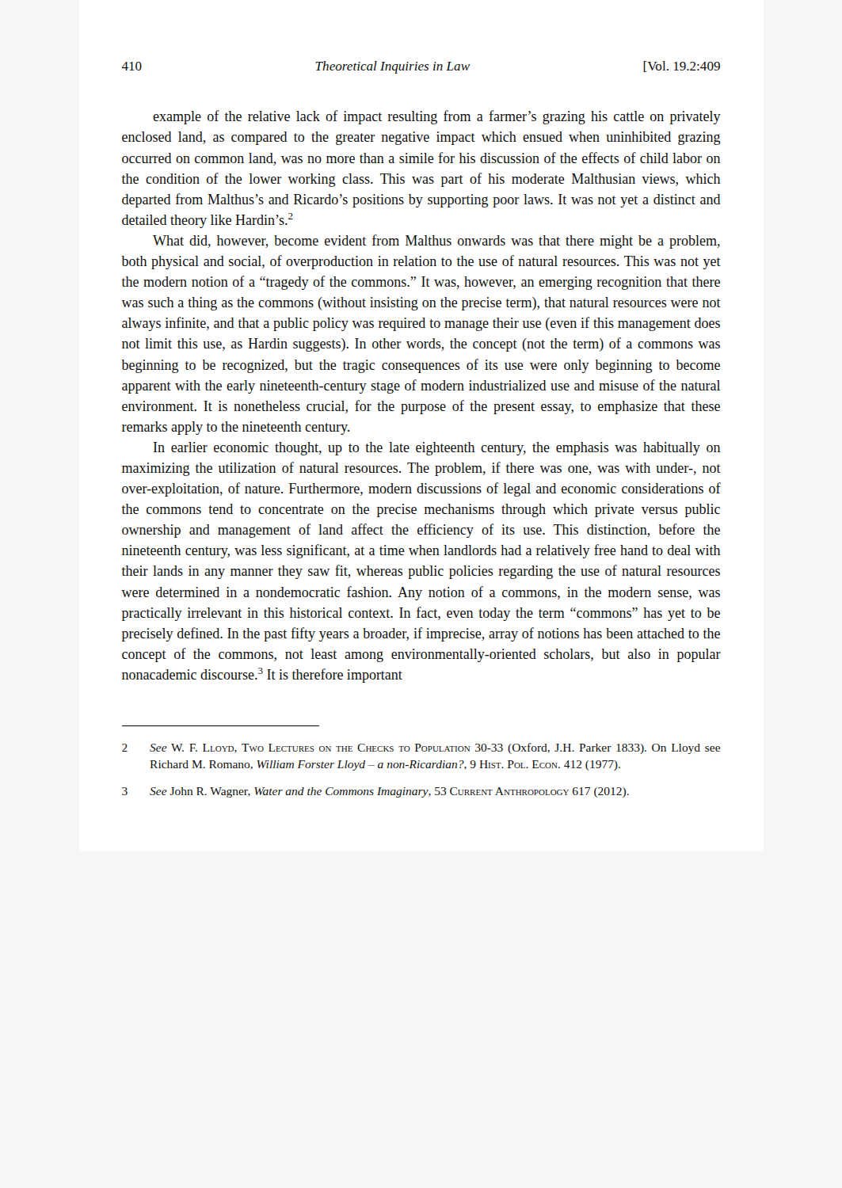410 Theoretical Inquiries in Law [Vol. 19.2:409
example of the relative lack of impact resulting from a farmer’s grazing his cattle on privately enclosed land, as compared to the greater negative impact which ensued when uninhibited grazing occurred on common land, was no more than a simile for his discussion of the effects of child labor on the condition of the lower working class. This was part of his moderate Malthusian views, which departed from Malthus’s and Ricardo’s positions by supporting poor laws. It was not yet a distinct and detailed theory like Hardin’s.2
What did, however, become evident from Malthus onwards was that there might be a problem, both physical and social, of overproduction in relation to the use of natural resources. This was not yet the modern notion of a “tragedy of the commons.” It was, however, an emerging recognition that there was such a thing as the commons (without insisting on the precise term), that natural resources were not always infinite, and that a public policy was required to manage their use (even if this management does not limit this use, as Hardin suggests). In other words, the concept (not the term) of a commons was beginning to be recognized, but the tragic consequences of its use were only beginning to become apparent with the early nineteenth-century stage of modern industrialized use and misuse of the natural environment. It is nonetheless crucial, for the purpose of the present essay, to emphasize that these remarks apply to the nineteenth century.
In earlier economic thought, up to the late eighteenth century, the emphasis was habitually on maximizing the utilization of natural resources. The problem, if there was one, was with under-, not over-exploitation, of nature. Furthermore, modern discussions of legal and economic considerations of the commons tend to concentrate on the precise mechanisms through which private versus public ownership and management of land affect the efficiency of its use. This distinction, before the nineteenth century, was less significant, at a time when landlords had a relatively free hand to deal with their lands in any manner they saw fit, whereas public policies regarding the use of natural resources were determined in a nondemocratic fashion. Any notion of a commons, in the modern sense, was practically irrelevant in this historical context. In fact, even today the term “commons” has yet to be precisely defined. In the past fifty years a broader, if imprecise, array of notions has been attached to the concept of the commons, not least among environmentally-oriented scholars, but also in popular nonacademic discourse.3 It is therefore important
2 See W. F. Lloyd, Two Lectures on the Checks to Population 30-33 (Oxford, J.H. Parker 1833). On Lloyd see Richard M. Romano, William Forster Lloyd – a non-Ricardian?, 9 Hist. Pol. Econ. 412 (1977).
3 See John R. Wagner, Water and the Commons Imaginary, 53 Current Anthropology 617 (2012).